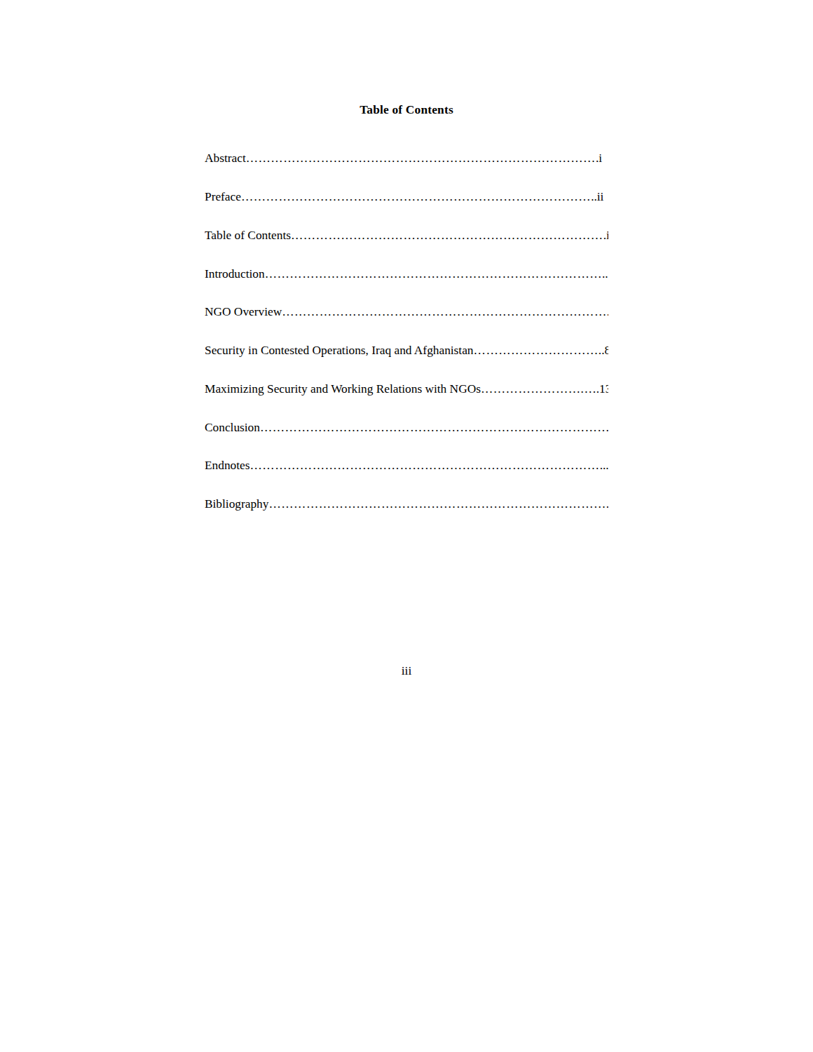Table of Contents
Abstract………………………………………………………………………….i
Preface…………………………………………………………………………..ii
Table of Contents………………………………………………………………….iii
Introduction………………………………………………………………………...1
NGO Overview…………………………………………………………………….1
Security in Contested Operations, Iraq and Afghanistan…………………………..8
Maximizing Security and Working Relations with NGOs…………………….….13
Conclusion…………………………………………………………………………16
Endnotes…………………………………………………………………………...18
Bibliography……………………………………………………………………….19
iii